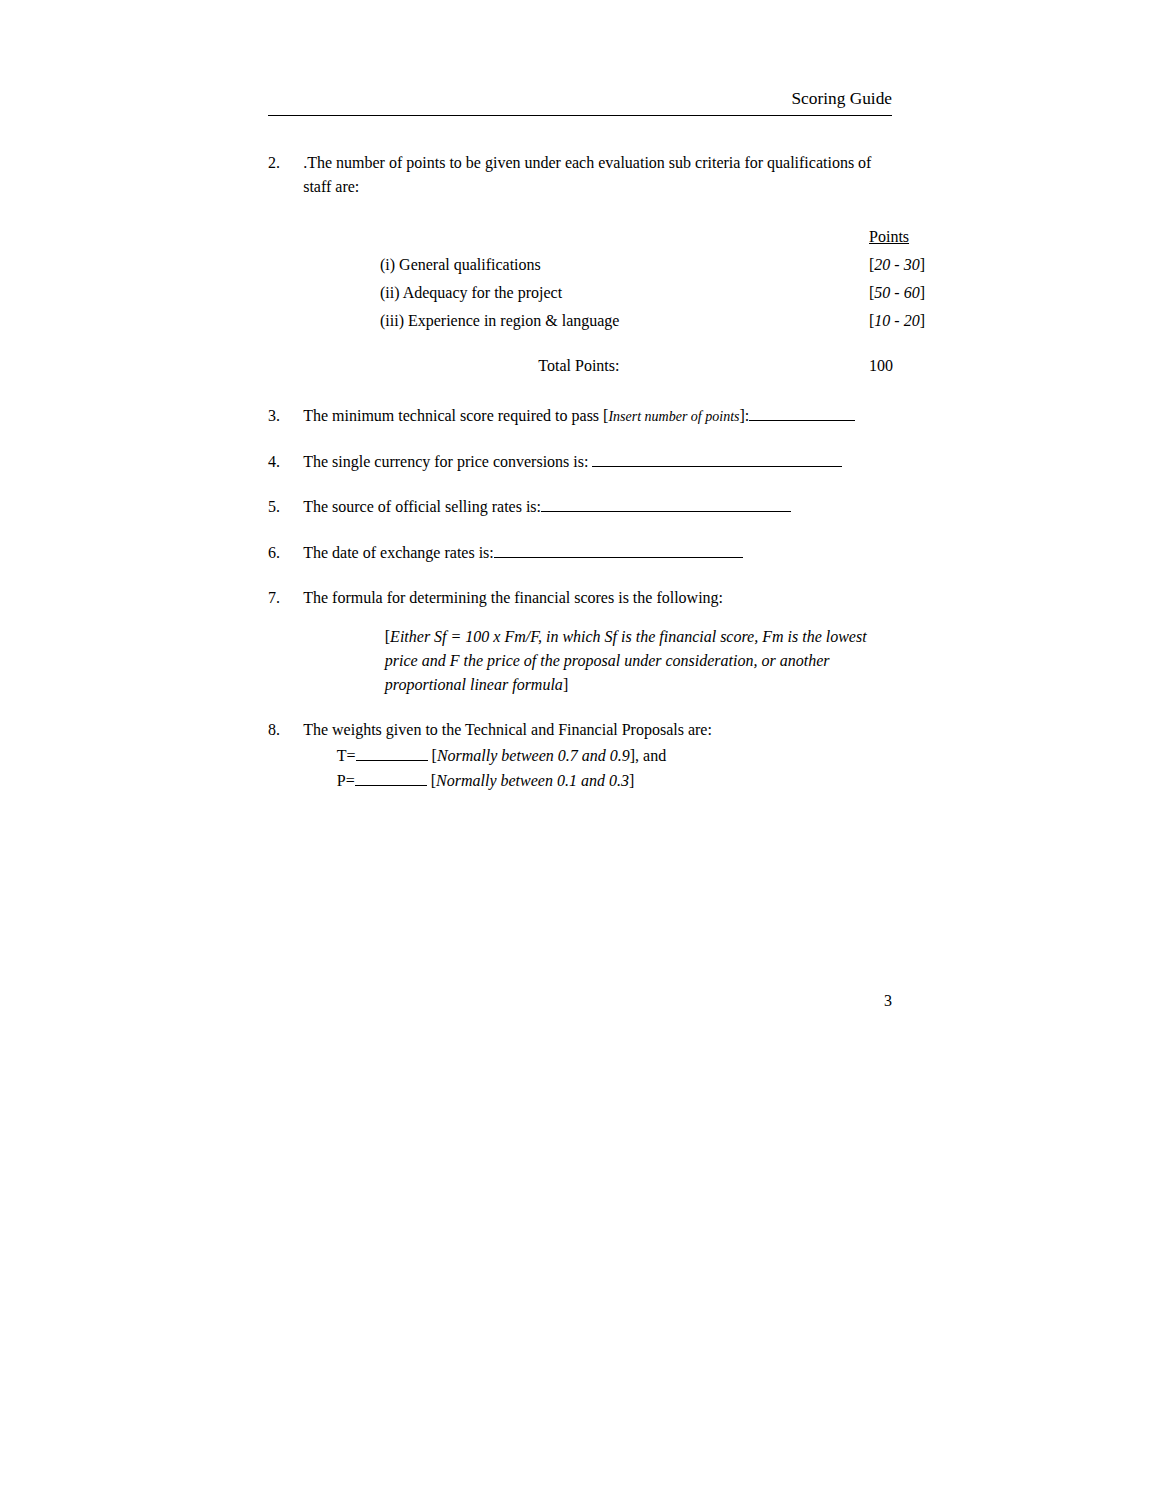Scoring Guide
2. .The number of points to be given under each evaluation sub criteria for qualifications of staff are:
| | Points |
| (i) General qualifications | [ 20 - 30 ] |
| (ii) Adequacy for the project | [ 50 - 60 ] |
| (iii) Experience in region & language | [ 10 - 20 ] |
| Total Points: | 100 |
3. The minimum technical score required to pass [Insert number of points]:
4. The single currency for price conversions is:
5. The source of official selling rates is:
6. The date of exchange rates is:
7. The formula for determining the financial scores is the following:
[Either Sf = 100 x Fm/F, in which Sf is the financial score, Fm is the lowest price and F the price of the proposal under consideration, or another proportional linear formula]
8. The weights given to the Technical and Financial Proposals are:
T= [Normally between 0.7 and 0.9], and
P= [Normally between 0.1 and 0.3]
3